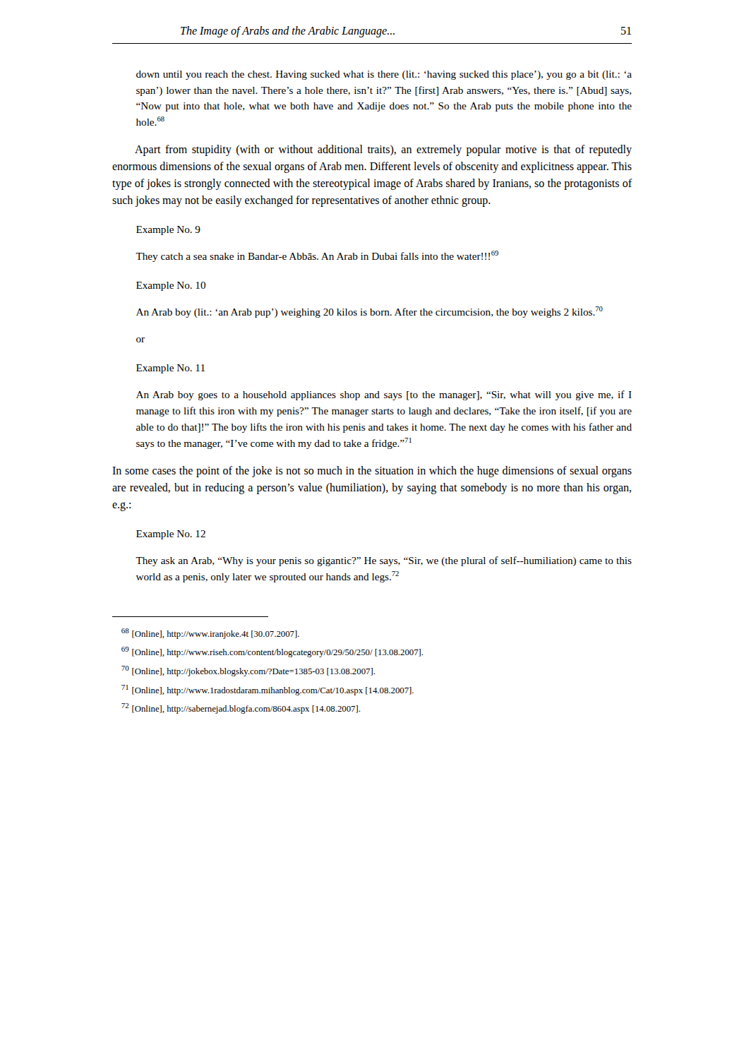The Image of Arabs and the Arabic Language... 51
down until you reach the chest. Having sucked what is there (lit.: ‘having sucked this place’), you go a bit (lit.: ‘a span’) lower than the navel. There’s a hole there, isn’t it?” The [first] Arab answers, “Yes, there is.” [Abud] says, “Now put into that hole, what we both have and Xadije does not.” So the Arab puts the mobile phone into the hole.68
Apart from stupidity (with or without additional traits), an extremely popular motive is that of reputedly enormous dimensions of the sexual organs of Arab men. Different levels of obscenity and explicitness appear. This type of jokes is strongly connected with the stereotypical image of Arabs shared by Iranians, so the protagonists of such jokes may not be easily exchanged for representatives of another ethnic group.
Example No. 9
They catch a sea snake in Bandar-e Abbās. An Arab in Dubai falls into the water!!!69
Example No. 10
An Arab boy (lit.: ‘an Arab pup’) weighing 20 kilos is born. After the circumcision, the boy weighs 2 kilos.70
or
Example No. 11
An Arab boy goes to a household appliances shop and says [to the manager], “Sir, what will you give me, if I manage to lift this iron with my penis?” The manager starts to laugh and declares, “Take the iron itself, [if you are able to do that]!” The boy lifts the iron with his penis and takes it home. The next day he comes with his father and says to the manager, “I’ve come with my dad to take a fridge.”71
In some cases the point of the joke is not so much in the situation in which the huge dimensions of sexual organs are revealed, but in reducing a person’s value (humiliation), by saying that somebody is no more than his organ, e.g.:
Example No. 12
They ask an Arab, “Why is your penis so gigantic?” He says, “Sir, we (the plural of self--humiliation) came to this world as a penis, only later we sprouted our hands and legs.72
68[Online], http://www.iranjoke.4t [30.07.2007].
69[Online], http://www.riseh.com/content/blogcategory/0/29/50/250/ [13.08.2007].
70[Online], http://jokebox.blogsky.com/?Date=1385-03 [13.08.2007].
71[Online], http://www.1radostdaram.mihanblog.com/Cat/10.aspx [14.08.2007].
72[Online], http://sabernejad.blogfa.com/8604.aspx [14.08.2007].